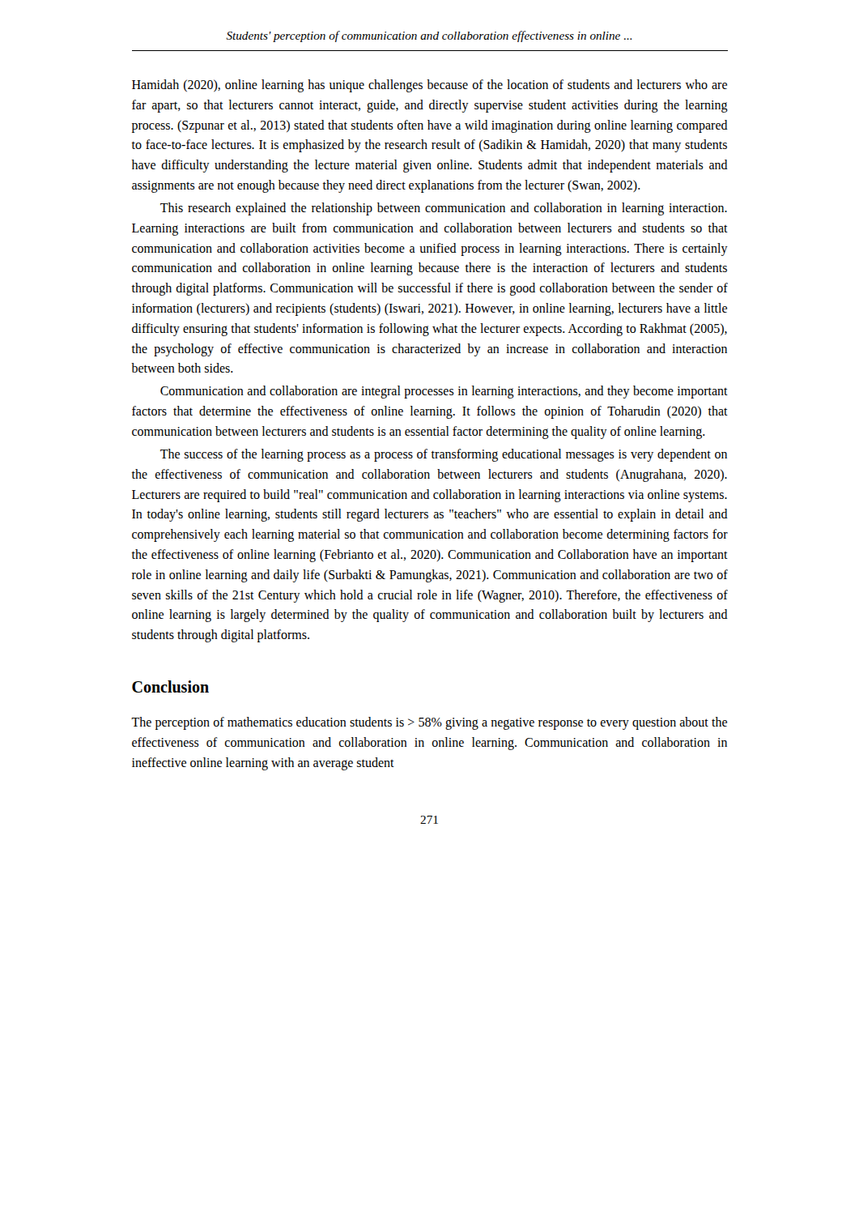Students' perception of communication and collaboration effectiveness in online ...
Hamidah (2020), online learning has unique challenges because of the location of students and lecturers who are far apart, so that lecturers cannot interact, guide, and directly supervise student activities during the learning process. (Szpunar et al., 2013) stated that students often have a wild imagination during online learning compared to face-to-face lectures. It is emphasized by the research result of (Sadikin & Hamidah, 2020) that many students have difficulty understanding the lecture material given online. Students admit that independent materials and assignments are not enough because they need direct explanations from the lecturer (Swan, 2002).
This research explained the relationship between communication and collaboration in learning interaction. Learning interactions are built from communication and collaboration between lecturers and students so that communication and collaboration activities become a unified process in learning interactions. There is certainly communication and collaboration in online learning because there is the interaction of lecturers and students through digital platforms. Communication will be successful if there is good collaboration between the sender of information (lecturers) and recipients (students) (Iswari, 2021). However, in online learning, lecturers have a little difficulty ensuring that students' information is following what the lecturer expects. According to Rakhmat (2005), the psychology of effective communication is characterized by an increase in collaboration and interaction between both sides.
Communication and collaboration are integral processes in learning interactions, and they become important factors that determine the effectiveness of online learning. It follows the opinion of Toharudin (2020) that communication between lecturers and students is an essential factor determining the quality of online learning.
The success of the learning process as a process of transforming educational messages is very dependent on the effectiveness of communication and collaboration between lecturers and students (Anugrahana, 2020). Lecturers are required to build "real" communication and collaboration in learning interactions via online systems. In today's online learning, students still regard lecturers as "teachers" who are essential to explain in detail and comprehensively each learning material so that communication and collaboration become determining factors for the effectiveness of online learning (Febrianto et al., 2020). Communication and Collaboration have an important role in online learning and daily life (Surbakti & Pamungkas, 2021). Communication and collaboration are two of seven skills of the 21st Century which hold a crucial role in life (Wagner, 2010). Therefore, the effectiveness of online learning is largely determined by the quality of communication and collaboration built by lecturers and students through digital platforms.
Conclusion
The perception of mathematics education students is > 58% giving a negative response to every question about the effectiveness of communication and collaboration in online learning. Communication and collaboration in ineffective online learning with an average student
271